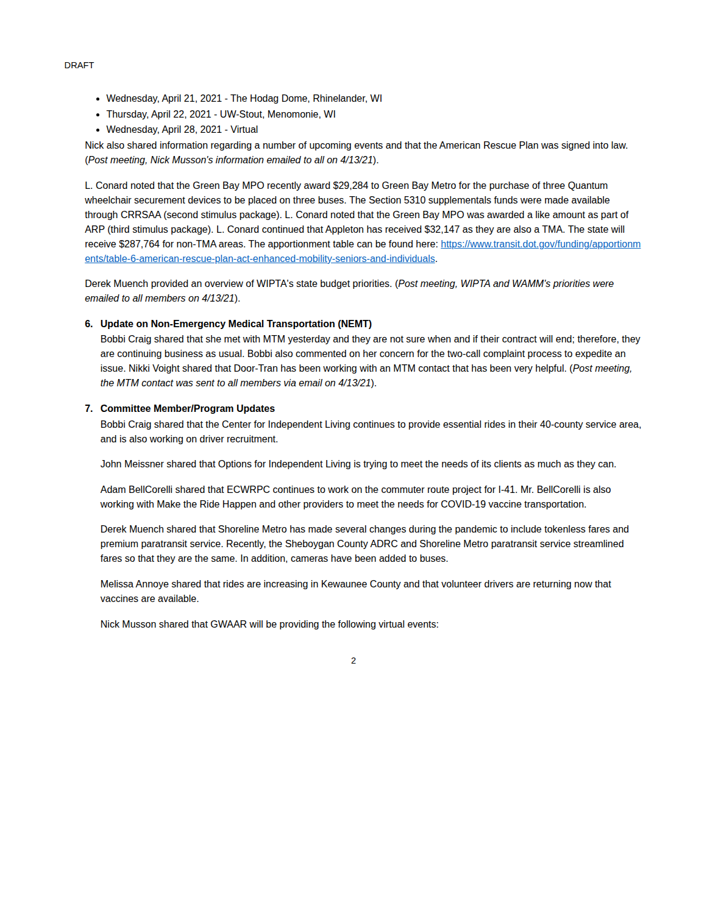DRAFT
Wednesday, April 21, 2021 - The Hodag Dome, Rhinelander, WI
Thursday, April 22, 2021 - UW-Stout, Menomonie, WI
Wednesday, April 28, 2021 - Virtual
Nick also shared information regarding a number of upcoming events and that the American Rescue Plan was signed into law. (Post meeting, Nick Musson's information emailed to all on 4/13/21).
L. Conard noted that the Green Bay MPO recently award $29,284 to Green Bay Metro for the purchase of three Quantum wheelchair securement devices to be placed on three buses. The Section 5310 supplementals funds were made available through CRRSAA (second stimulus package). L. Conard noted that the Green Bay MPO was awarded a like amount as part of ARP (third stimulus package). L. Conard continued that Appleton has received $32,147 as they are also a TMA. The state will receive $287,764 for non-TMA areas. The apportionment table can be found here: https://www.transit.dot.gov/funding/apportionments/table-6-american-rescue-plan-act-enhanced-mobility-seniors-and-individuals.
Derek Muench provided an overview of WIPTA's state budget priorities. (Post meeting, WIPTA and WAMM's priorities were emailed to all members on 4/13/21).
Update on Non-Emergency Medical Transportation (NEMT)
Bobbi Craig shared that she met with MTM yesterday and they are not sure when and if their contract will end; therefore, they are continuing business as usual. Bobbi also commented on her concern for the two-call complaint process to expedite an issue. Nikki Voight shared that Door-Tran has been working with an MTM contact that has been very helpful. (Post meeting, the MTM contact was sent to all members via email on 4/13/21).
Committee Member/Program Updates
Bobbi Craig shared that the Center for Independent Living continues to provide essential rides in their 40-county service area, and is also working on driver recruitment.
John Meissner shared that Options for Independent Living is trying to meet the needs of its clients as much as they can.
Adam BellCorelli shared that ECWRPC continues to work on the commuter route project for I-41. Mr. BellCorelli is also working with Make the Ride Happen and other providers to meet the needs for COVID-19 vaccine transportation.
Derek Muench shared that Shoreline Metro has made several changes during the pandemic to include tokenless fares and premium paratransit service. Recently, the Sheboygan County ADRC and Shoreline Metro paratransit service streamlined fares so that they are the same. In addition, cameras have been added to buses.
Melissa Annoye shared that rides are increasing in Kewaunee County and that volunteer drivers are returning now that vaccines are available.
Nick Musson shared that GWAAR will be providing the following virtual events:
2